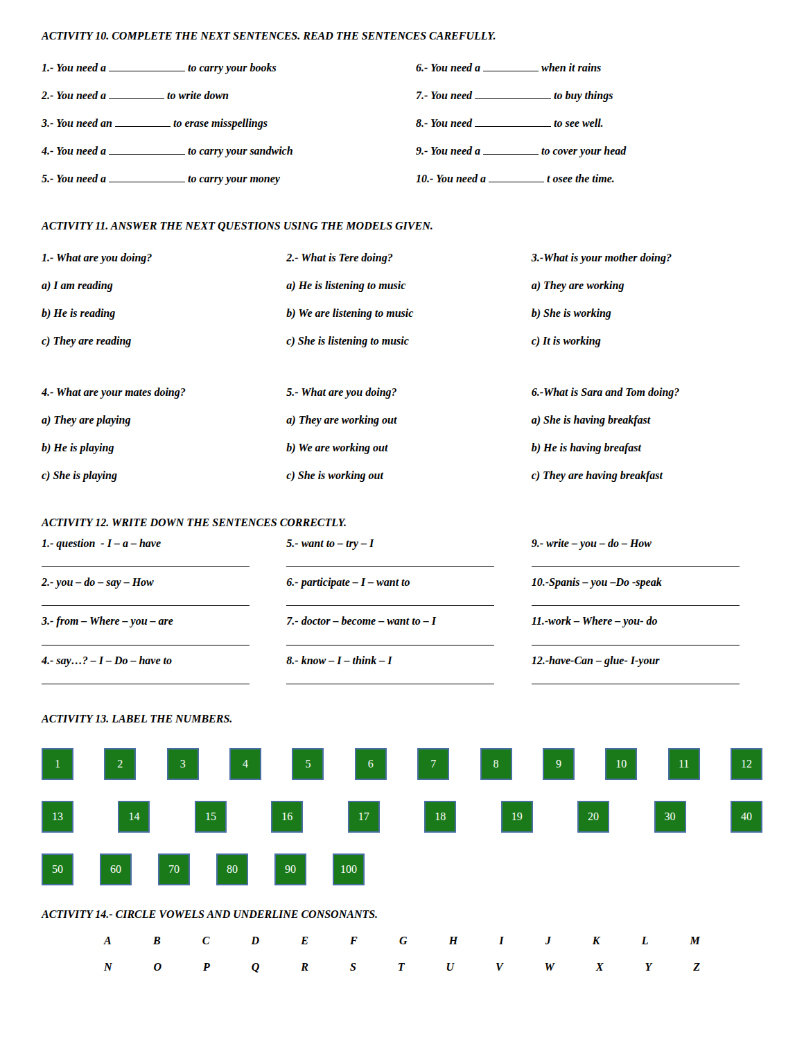ACTIVITY 10. COMPLETE THE NEXT SENTENCES. READ THE SENTENCES CAREFULLY.
1.- You need a to carry your books
2.- You need a to write down
3.- You need an to erase misspellings
4.- You need a to carry your sandwich
5.- You need a to carry your money
6.- You need a when it rains
7.- You need to buy things
8.- You need to see well.
9.- You need a to cover your head
10.- You need a t osee the time.
ACTIVITY 11. ANSWER THE NEXT QUESTIONS USING THE MODELS GIVEN.
1.- What are you doing?
a) I am reading
b) He is reading
c) They are reading
2.- What is Tere doing?
a) He is listening to music
b) We are listening to music
c) She is listening to music
3.-What is your mother doing?
a) They are working
b) She is working
c) It is working
4.- What are your mates doing?
a) They are playing
b) He is playing
c) She is playing
5.- What are you doing?
a) They are working out
b) We are working out
c) She is working out
6.-What is Sara and Tom doing?
a) She is having breakfast
b) He is having breafast
c) They are having breakfast
ACTIVITY 12. WRITE DOWN THE SENTENCES CORRECTLY.
1.- question - I – a – have
2.- you – do – say – How
3.- from – Where – you – are
4.- say…? – I – Do – have to
5.- want to – try – I
6.- participate – I – want to
7.- doctor – become – want to – I
8.- know – I – think – I
9.- write – you – do – How
10.-Spanis – you –Do -speak
11.-work – Where – you- do
12.-have-Can – glue- I-your
ACTIVITY 13. LABEL THE NUMBERS.
1
2
3
4
5
6
7
8
9
10
11
12
13
14
15
16
17
18
19
20
30
40
50
60
70
80
90
100
ACTIVITY 14.- CIRCLE VOWELS AND UNDERLINE CONSONANTS.
ABCDEFGHIJKLM
NOPQRSTUVWXYZ